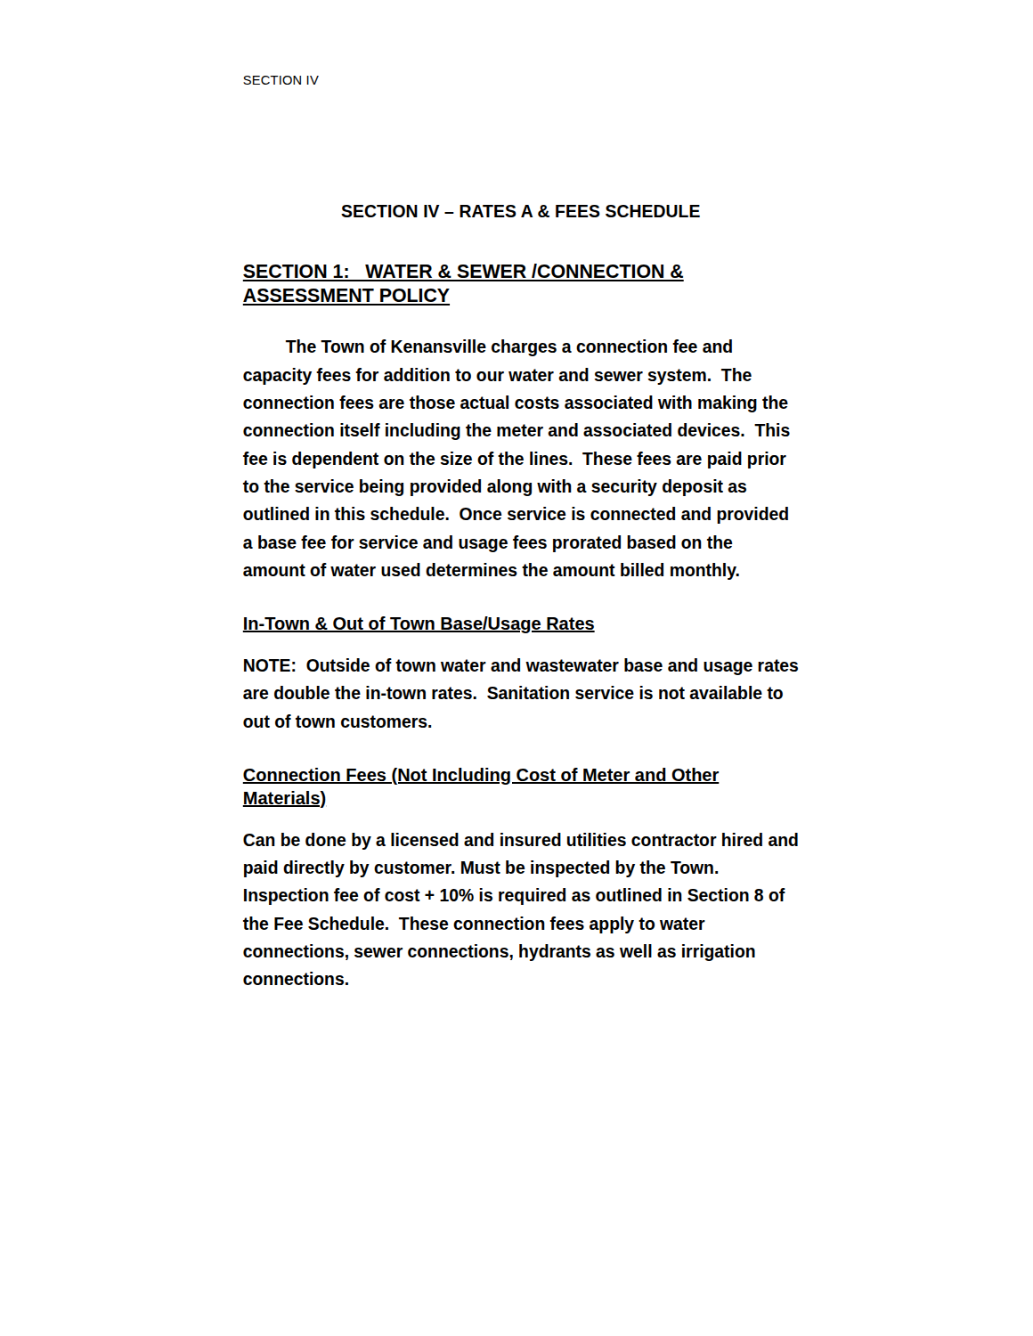SECTION IV
SECTION IV – RATES A & FEES SCHEDULE
SECTION 1: WATER & SEWER /CONNECTION & ASSESSMENT POLICY
The Town of Kenansville charges a connection fee and capacity fees for addition to our water and sewer system. The connection fees are those actual costs associated with making the connection itself including the meter and associated devices. This fee is dependent on the size of the lines. These fees are paid prior to the service being provided along with a security deposit as outlined in this schedule. Once service is connected and provided a base fee for service and usage fees prorated based on the amount of water used determines the amount billed monthly.
In-Town & Out of Town Base/Usage Rates
NOTE: Outside of town water and wastewater base and usage rates are double the in-town rates. Sanitation service is not available to out of town customers.
Connection Fees (Not Including Cost of Meter and Other Materials)
Can be done by a licensed and insured utilities contractor hired and paid directly by customer. Must be inspected by the Town. Inspection fee of cost + 10% is required as outlined in Section 8 of the Fee Schedule. These connection fees apply to water connections, sewer connections, hydrants as well as irrigation connections.